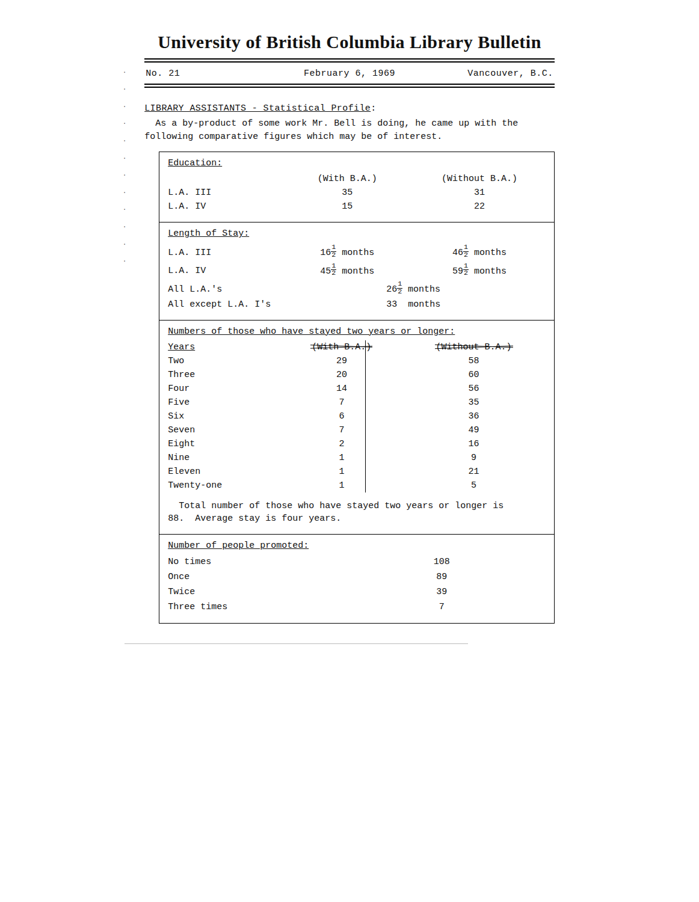· · · · · · · · · · · ·
University of British Columbia Library Bulletin
No. 21
February 6, 1969
Vancouver, B.C.
LIBRARY ASSISTANTS - Statistical Profile:
As a by-product of some work Mr. Bell is doing, he came up with the following comparative figures which may be of interest.
| Education: / / (With B.A.) / (Without B.A.) / / L.A. III / 35 / 31 / / L.A. IV / 15 / 22 / |
| Length of Stay: / L.A. III / 16 1 2 months / 46 1 2 months / / L.A. IV / 45 1 2 months / 59 1 2 months / / All L.A.'s / 26 1 2 months / / All except L.A. I's / 33 months / |
| Numbers of those who have stayed two years or longer: / Years / (With B.A.) / (Without B.A.) / / Two / 29 / 58 / / Three / 20 / 60 / / Four / 14 / 56 / / Five / 7 / 35 / / Six / 6 / 36 / / Seven / 7 / 49 / / Eight / 2 / 16 / / Nine / 1 / 9 / / Eleven / 1 / 21 / / Twenty-one / 1 / 5 / Total number of those who have stayed two years or longer is 88. Average stay is four years. |
| Number of people promoted: / No times / 108 / / Once / 89 / / Twice / 39 / / Three times / 7 / |